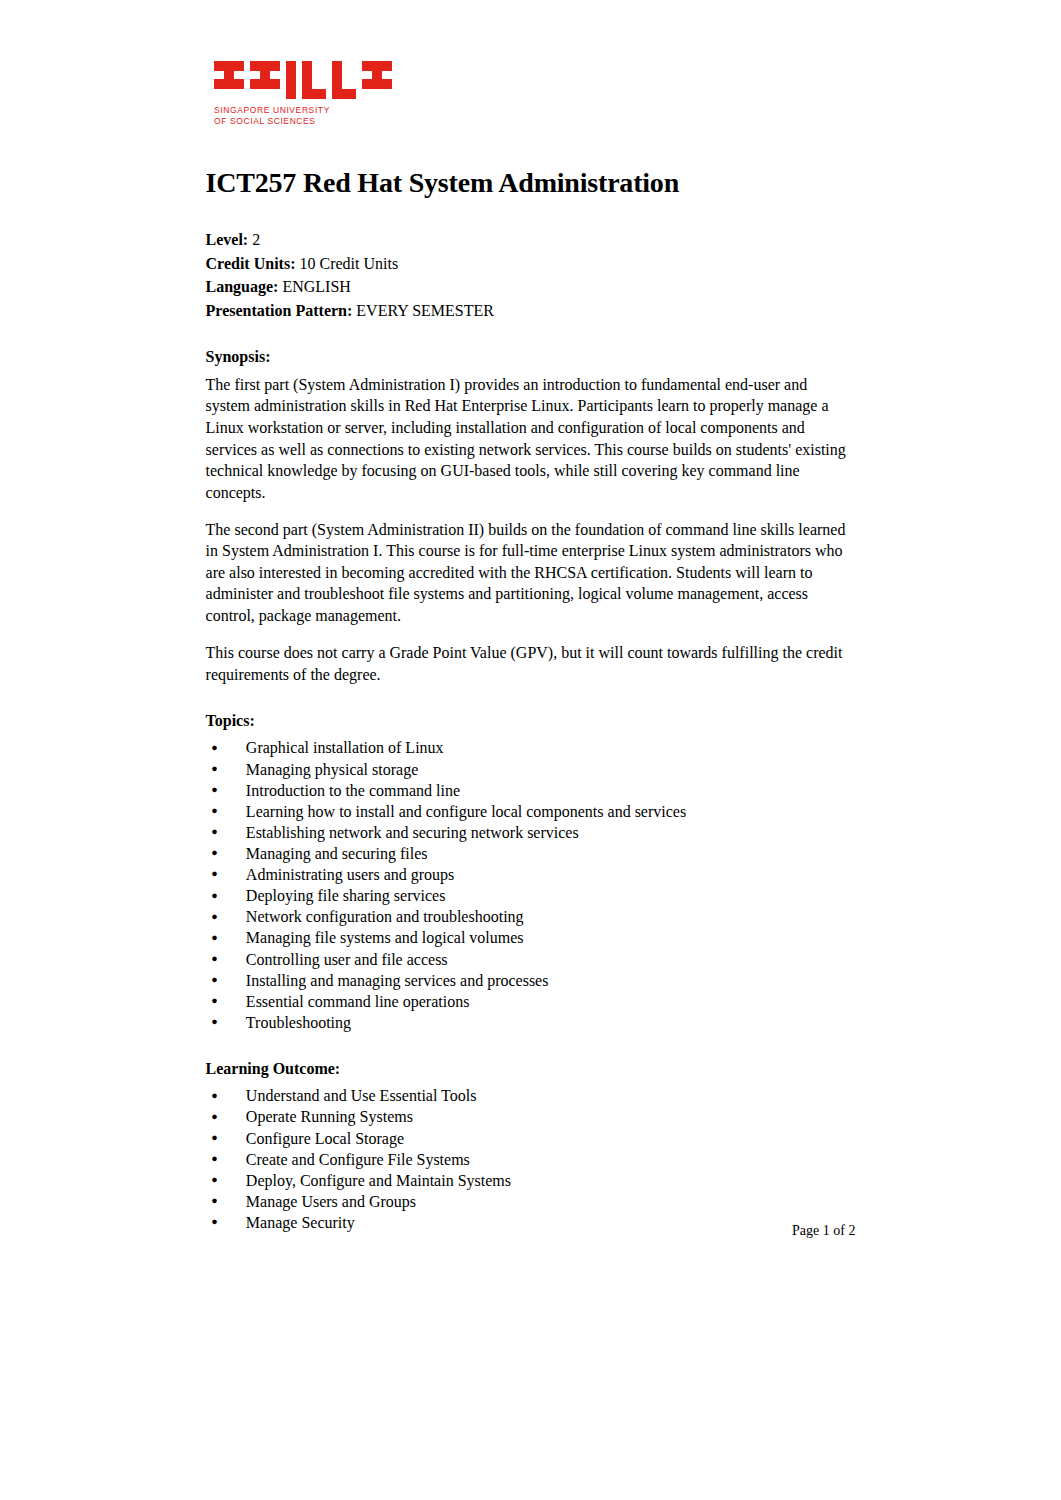SINGAPORE UNIVERSITY OF SOCIAL SCIENCES
ICT257 Red Hat System Administration
Level: 2
Credit Units: 10 Credit Units
Language: ENGLISH
Presentation Pattern: EVERY SEMESTER
Synopsis:
The first part (System Administration I) provides an introduction to fundamental end-user and system administration skills in Red Hat Enterprise Linux. Participants learn to properly manage a Linux workstation or server, including installation and configuration of local components and services as well as connections to existing network services. This course builds on students' existing technical knowledge by focusing on GUI-based tools, while still covering key command line concepts.
The second part (System Administration II) builds on the foundation of command line skills learned in System Administration I. This course is for full-time enterprise Linux system administrators who are also interested in becoming accredited with the RHCSA certification. Students will learn to administer and troubleshoot file systems and partitioning, logical volume management, access control, package management.
This course does not carry a Grade Point Value (GPV), but it will count towards fulfilling the credit requirements of the degree.
Topics:
Graphical installation of Linux
Managing physical storage
Introduction to the command line
Learning how to install and configure local components and services
Establishing network and securing network services
Managing and securing files
Administrating users and groups
Deploying file sharing services
Network configuration and troubleshooting
Managing file systems and logical volumes
Controlling user and file access
Installing and managing services and processes
Essential command line operations
Troubleshooting
Learning Outcome:
Understand and Use Essential Tools
Operate Running Systems
Configure Local Storage
Create and Configure File Systems
Deploy, Configure and Maintain Systems
Manage Users and Groups
Manage Security
Page 1 of 2